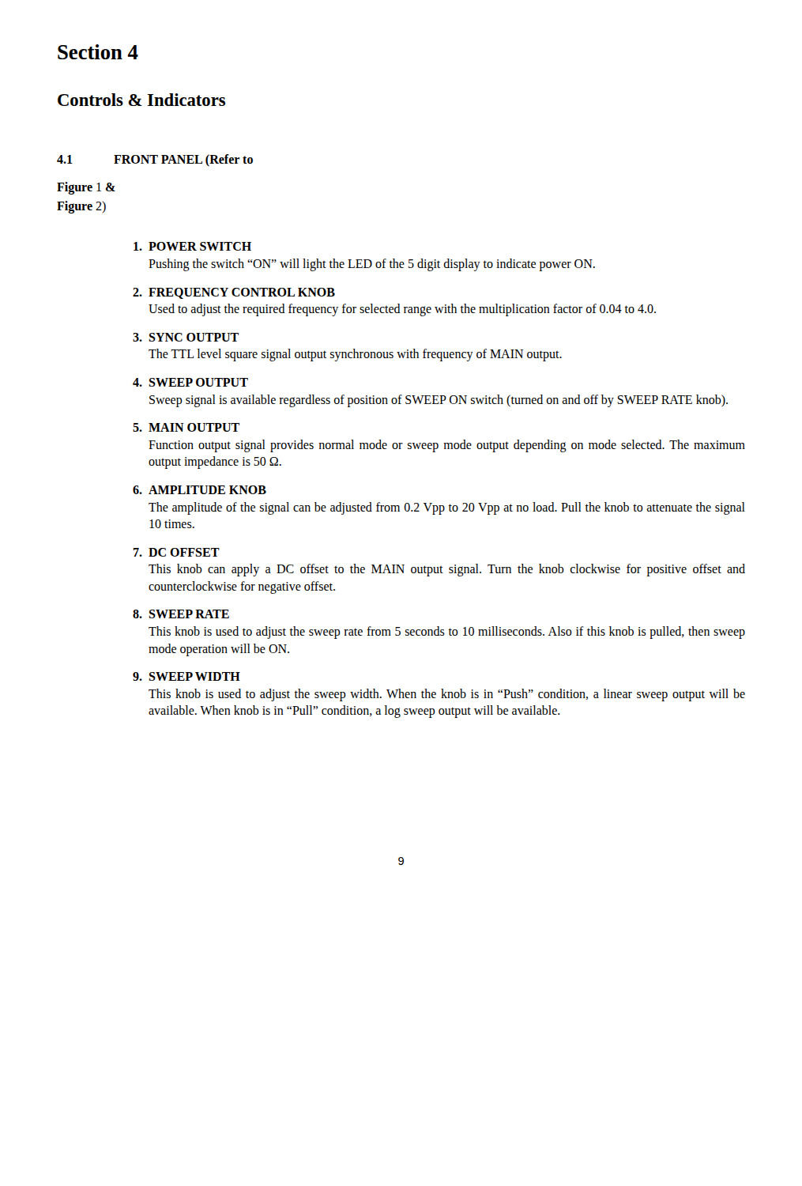Section 4
Controls & Indicators
4.1 FRONT PANEL (Refer to
Figure 1 &
Figure 2)
POWER SWITCH Pushing the switch “ON” will light the LED of the 5 digit display to indicate power ON.
FREQUENCY CONTROL KNOB Used to adjust the required frequency for selected range with the multiplication factor of 0.04 to 4.0.
SYNC OUTPUT The TTL level square signal output synchronous with frequency of MAIN output.
SWEEP OUTPUT Sweep signal is available regardless of position of SWEEP ON switch (turned on and off by SWEEP RATE knob).
MAIN OUTPUT Function output signal provides normal mode or sweep mode output depending on mode selected. The maximum output impedance is 50 Ω.
AMPLITUDE KNOB The amplitude of the signal can be adjusted from 0.2 Vpp to 20 Vpp at no load. Pull the knob to attenuate the signal 10 times.
DC OFFSET This knob can apply a DC offset to the MAIN output signal. Turn the knob clockwise for positive offset and counterclockwise for negative offset.
SWEEP RATE This knob is used to adjust the sweep rate from 5 seconds to 10 milliseconds. Also if this knob is pulled, then sweep mode operation will be ON.
SWEEP WIDTH This knob is used to adjust the sweep width. When the knob is in “Push” condition, a linear sweep output will be available. When knob is in “Pull” condition, a log sweep output will be available.
9